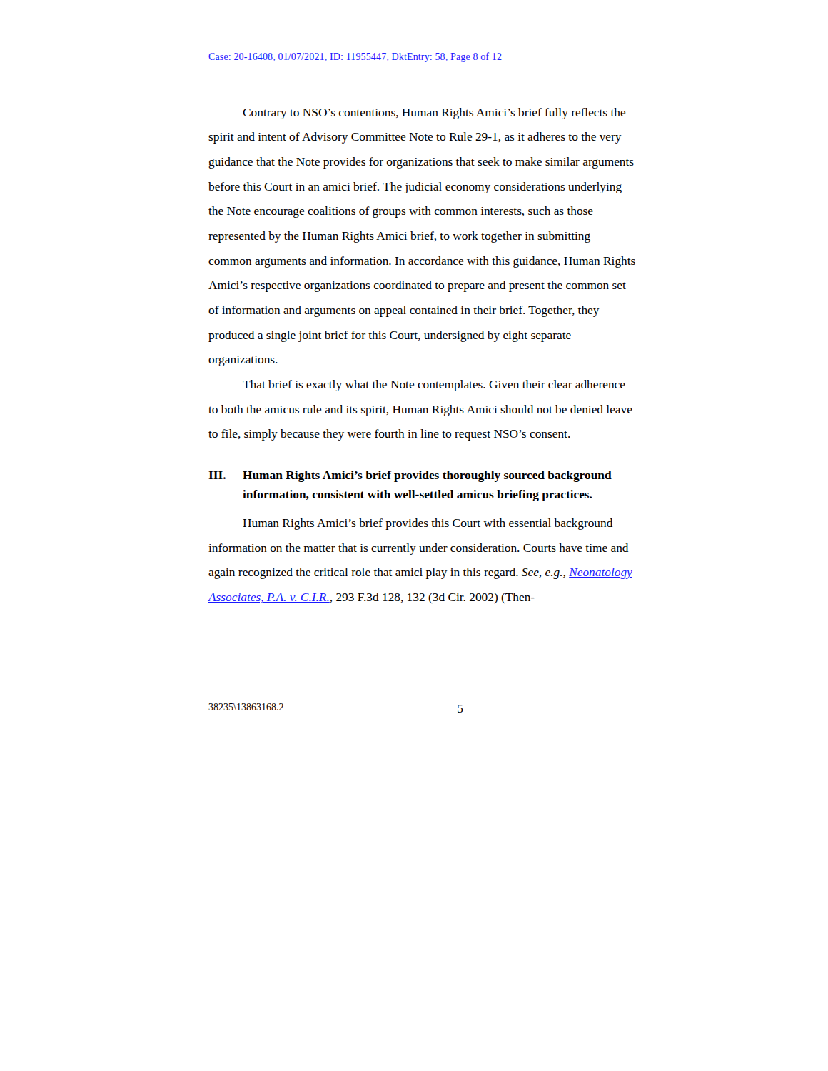Case: 20-16408, 01/07/2021, ID: 11955447, DktEntry: 58, Page 8 of 12
Contrary to NSO’s contentions, Human Rights Amici’s brief fully reflects the spirit and intent of Advisory Committee Note to Rule 29-1, as it adheres to the very guidance that the Note provides for organizations that seek to make similar arguments before this Court in an amici brief. The judicial economy considerations underlying the Note encourage coalitions of groups with common interests, such as those represented by the Human Rights Amici brief, to work together in submitting common arguments and information. In accordance with this guidance, Human Rights Amici’s respective organizations coordinated to prepare and present the common set of information and arguments on appeal contained in their brief. Together, they produced a single joint brief for this Court, undersigned by eight separate organizations.
That brief is exactly what the Note contemplates. Given their clear adherence to both the amicus rule and its spirit, Human Rights Amici should not be denied leave to file, simply because they were fourth in line to request NSO’s consent.
III.
Human Rights Amici’s brief provides thoroughly sourced background information, consistent with well-settled amicus briefing practices.
Human Rights Amici’s brief provides this Court with essential background information on the matter that is currently under consideration. Courts have time and again recognized the critical role that amici play in this regard. See, e.g., Neonatology Associates, P.A. v. C.I.R., 293 F.3d 128, 132 (3d Cir. 2002) (Then-
38235\13863168.2
5